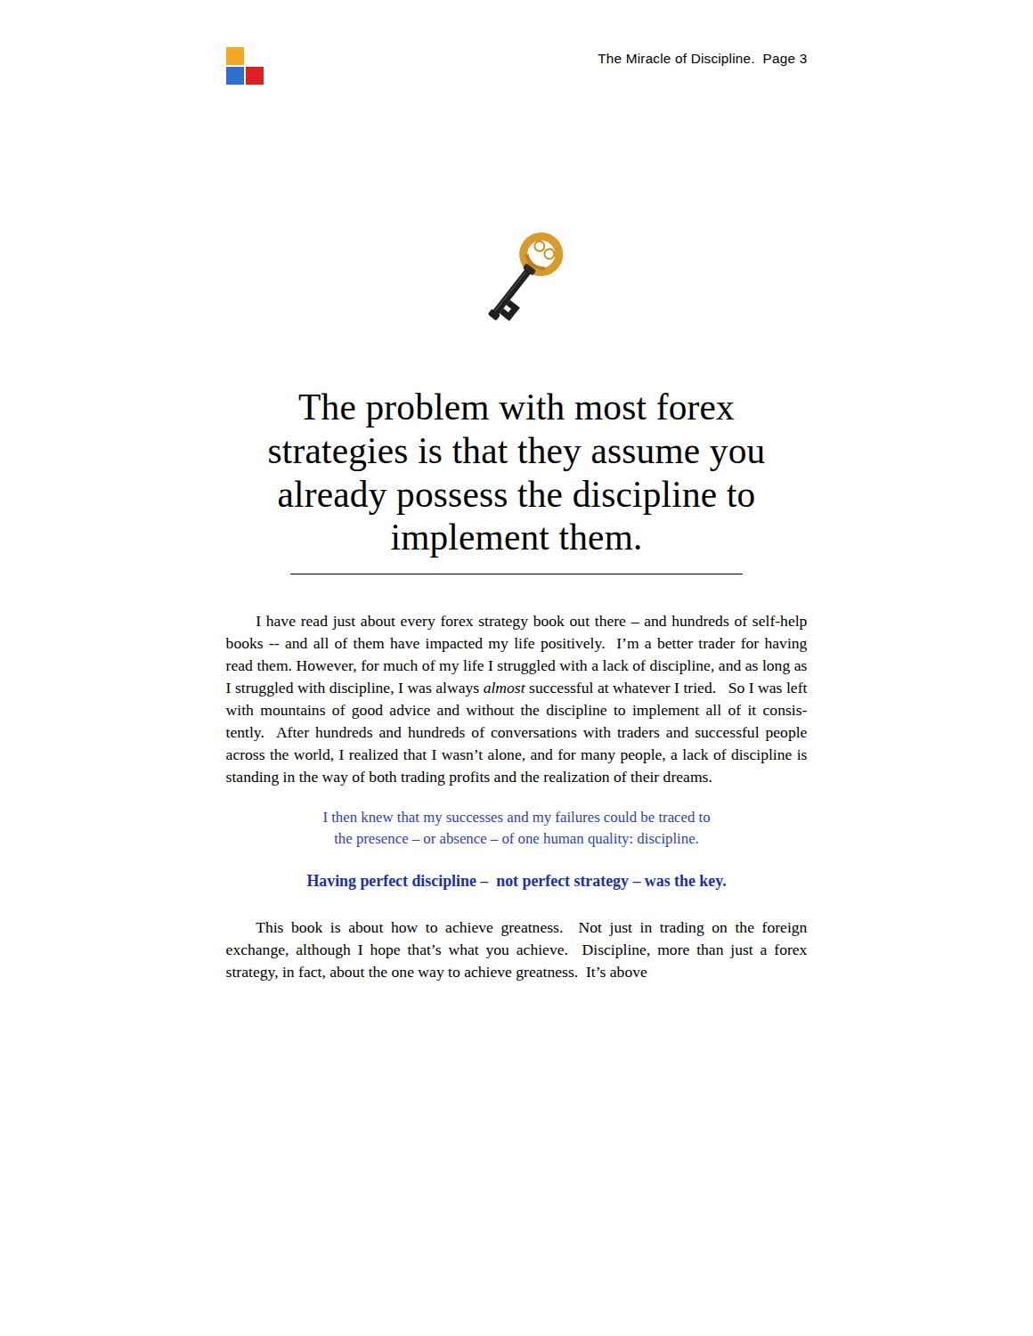The Miracle of Discipline. Page 3
The problem with most forex strategies is that they assume you already possess the discipline to implement them.
I have read just about every forex strategy book out there – and hundreds of self-help books -- and all of them have impacted my life positively. I’m a better trader for having read them. However, for much of my life I struggled with a lack of discipline, and as long as I struggled with discipline, I was always almost successful at whatever I tried. So I was left with mountains of good advice and without the discipline to implement all of it consistently. After hundreds and hundreds of conversations with traders and successful people across the world, I realized that I wasn’t alone, and for many people, a lack of discipline is standing in the way of both trading profits and the realization of their dreams.
I then knew that my successes and my failures could be traced to
the presence – or absence – of one human quality: discipline.
Having perfect discipline – not perfect strategy – was the key.
This book is about how to achieve greatness. Not just in trading on the foreign exchange, although I hope that’s what you achieve. Discipline, more than just a forex strategy, in fact, about the one way to achieve greatness. It’s above